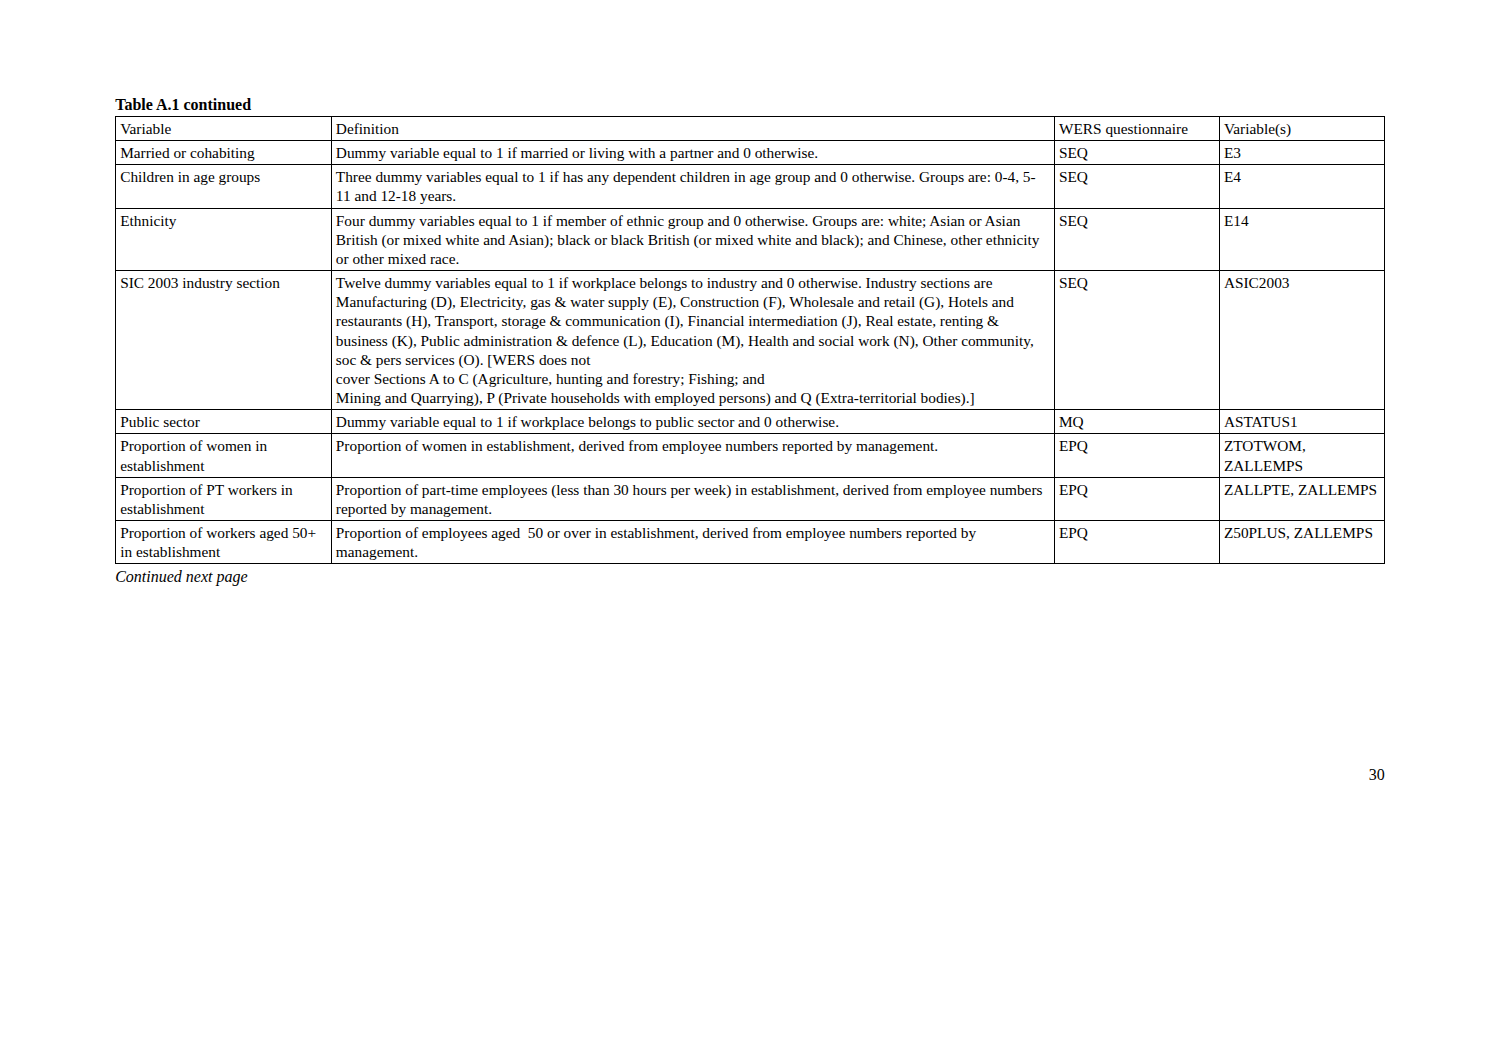Table A.1 continued
| Variable | Definition | WERS questionnaire | Variable(s) |
| --- | --- | --- | --- |
| Married or cohabiting | Dummy variable equal to 1 if married or living with a partner and 0 otherwise. | SEQ | E3 |
| Children in age groups | Three dummy variables equal to 1 if has any dependent children in age group and 0 otherwise. Groups are: 0-4, 5-11 and 12-18 years. | SEQ | E4 |
| Ethnicity | Four dummy variables equal to 1 if member of ethnic group and 0 otherwise. Groups are: white; Asian or Asian British (or mixed white and Asian); black or black British (or mixed white and black); and Chinese, other ethnicity or other mixed race. | SEQ | E14 |
| SIC 2003 industry section | Twelve dummy variables equal to 1 if workplace belongs to industry and 0 otherwise. Industry sections are Manufacturing (D), Electricity, gas & water supply (E), Construction (F), Wholesale and retail (G), Hotels and restaurants (H), Transport, storage & communication (I), Financial intermediation (J), Real estate, renting & business (K), Public administration & defence (L), Education (M), Health and social work (N), Other community, soc & pers services (O). [WERS does not cover Sections A to C (Agriculture, hunting and forestry; Fishing; and Mining and Quarrying), P (Private households with employed persons) and Q (Extra-territorial bodies).] | SEQ | ASIC2003 |
| Public sector | Dummy variable equal to 1 if workplace belongs to public sector and 0 otherwise. | MQ | ASTATUS1 |
| Proportion of women in establishment | Proportion of women in establishment, derived from employee numbers reported by management. | EPQ | ZTOTWOM, ZALLEMPS |
| Proportion of PT workers in establishment | Proportion of part-time employees (less than 30 hours per week) in establishment, derived from employee numbers reported by management. | EPQ | ZALLPTE, ZALLEMPS |
| Proportion of workers aged 50+ in establishment | Proportion of employees aged 50 or over in establishment, derived from employee numbers reported by management. | EPQ | Z50PLUS, ZALLEMPS |
Continued next page
30